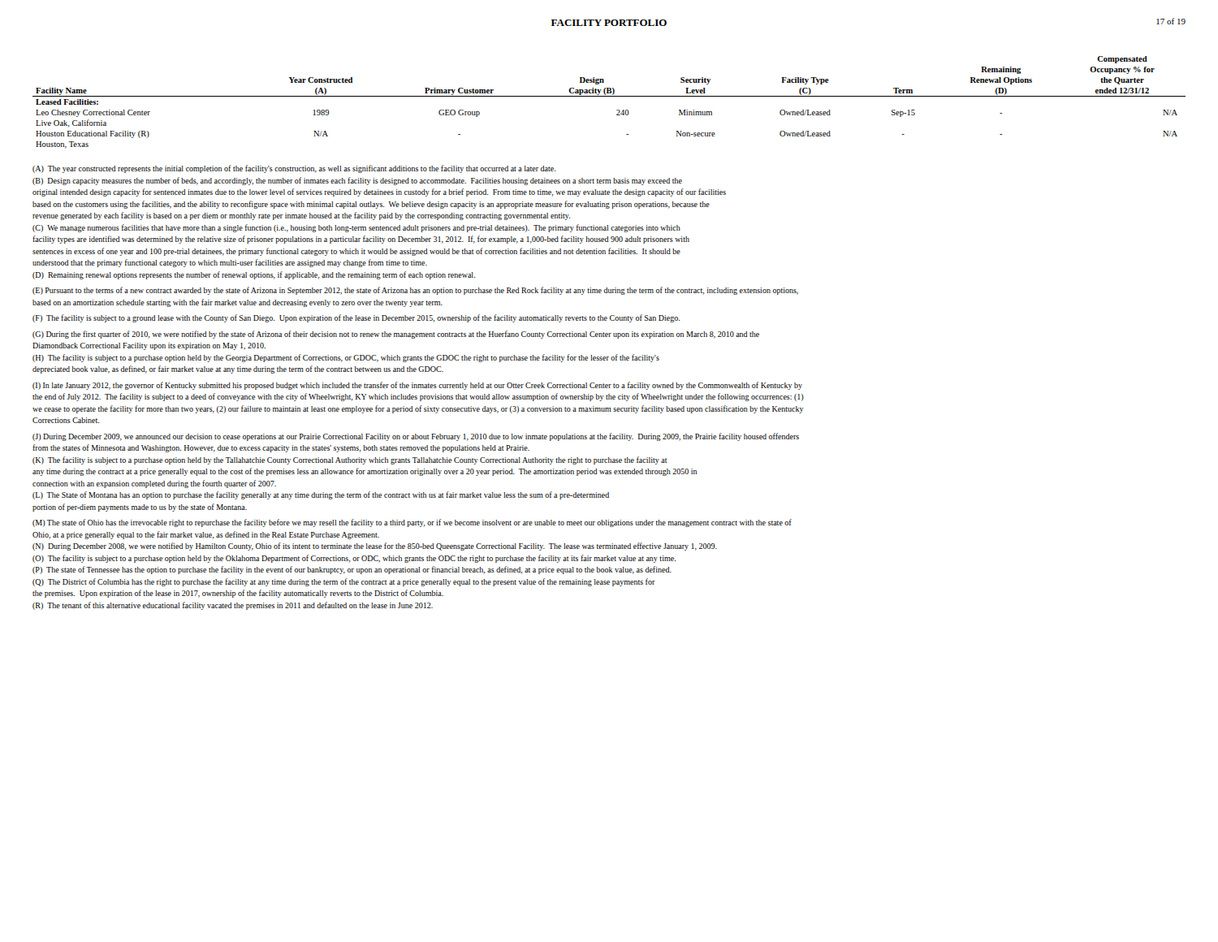FACILITY PORTFOLIO
17 of 19
| | | | | | | | | Compensated |
| --- | --- | --- | --- | --- | --- | --- | --- | --- |
| | | | | | | | Remaining | Occupancy % for |
| | Year Constructed | | Design | Security | Facility Type | | Renewal Options | the Quarter |
| Facility Name | (A) | Primary Customer | Capacity (B) | Level | (C) | Term | (D) | ended 12/31/12 |
| Leased Facilities: |
| Leo Chesney Correctional Center | 1989 | GEO Group | 240 | Minimum | Owned/Leased | Sep-15 | - | N/A |
| Live Oak, California | | | | | | | | |
| Houston Educational Facility (R) | N/A | - | - | Non-secure | Owned/Leased | - | - | N/A |
| Houston, Texas | | | | | | | | |
(A) The year constructed represents the initial completion of the facility's construction, as well as significant additions to the facility that occurred at a later date.
(B) Design capacity measures the number of beds, and accordingly, the number of inmates each facility is designed to accommodate. Facilities housing detainees on a short term basis may exceed the
original intended design capacity for sentenced inmates due to the lower level of services required by detainees in custody for a brief period. From time to time, we may evaluate the design capacity of our facilities
based on the customers using the facilities, and the ability to reconfigure space with minimal capital outlays. We believe design capacity is an appropriate measure for evaluating prison operations, because the
revenue generated by each facility is based on a per diem or monthly rate per inmate housed at the facility paid by the corresponding contracting governmental entity.
(C) We manage numerous facilities that have more than a single function (i.e., housing both long-term sentenced adult prisoners and pre-trial detainees). The primary functional categories into which
facility types are identified was determined by the relative size of prisoner populations in a particular facility on December 31, 2012. If, for example, a 1,000-bed facility housed 900 adult prisoners with
sentences in excess of one year and 100 pre-trial detainees, the primary functional category to which it would be assigned would be that of correction facilities and not detention facilities. It should be
understood that the primary functional category to which multi-user facilities are assigned may change from time to time.
(D) Remaining renewal options represents the number of renewal options, if applicable, and the remaining term of each option renewal.
(E) Pursuant to the terms of a new contract awarded by the state of Arizona in September 2012, the state of Arizona has an option to purchase the Red Rock facility at any time during the term of the contract, including extension options,
based on an amortization schedule starting with the fair market value and decreasing evenly to zero over the twenty year term.
(F) The facility is subject to a ground lease with the County of San Diego. Upon expiration of the lease in December 2015, ownership of the facility automatically reverts to the County of San Diego.
(G) During the first quarter of 2010, we were notified by the state of Arizona of their decision not to renew the management contracts at the Huerfano County Correctional Center upon its expiration on March 8, 2010 and the
Diamondback Correctional Facility upon its expiration on May 1, 2010.
(H) The facility is subject to a purchase option held by the Georgia Department of Corrections, or GDOC, which grants the GDOC the right to purchase the facility for the lesser of the facility's
depreciated book value, as defined, or fair market value at any time during the term of the contract between us and the GDOC.
(I) In late January 2012, the governor of Kentucky submitted his proposed budget which included the transfer of the inmates currently held at our Otter Creek Correctional Center to a facility owned by the Commonwealth of Kentucky by
the end of July 2012. The facility is subject to a deed of conveyance with the city of Wheelwright, KY which includes provisions that would allow assumption of ownership by the city of Wheelwright under the following occurrences: (1)
we cease to operate the facility for more than two years, (2) our failure to maintain at least one employee for a period of sixty consecutive days, or (3) a conversion to a maximum security facility based upon classification by the Kentucky
Corrections Cabinet.
(J) During December 2009, we announced our decision to cease operations at our Prairie Correctional Facility on or about February 1, 2010 due to low inmate populations at the facility. During 2009, the Prairie facility housed offenders
from the states of Minnesota and Washington. However, due to excess capacity in the states' systems, both states removed the populations held at Prairie.
(K) The facility is subject to a purchase option held by the Tallahatchie County Correctional Authority which grants Tallahatchie County Correctional Authority the right to purchase the facility at
any time during the contract at a price generally equal to the cost of the premises less an allowance for amortization originally over a 20 year period. The amortization period was extended through 2050 in
connection with an expansion completed during the fourth quarter of 2007.
(L) The State of Montana has an option to purchase the facility generally at any time during the term of the contract with us at fair market value less the sum of a pre-determined
portion of per-diem payments made to us by the state of Montana.
(M) The state of Ohio has the irrevocable right to repurchase the facility before we may resell the facility to a third party, or if we become insolvent or are unable to meet our obligations under the management contract with the state of
Ohio, at a price generally equal to the fair market value, as defined in the Real Estate Purchase Agreement.
(N) During December 2008, we were notified by Hamilton County, Ohio of its intent to terminate the lease for the 850-bed Queensgate Correctional Facility. The lease was terminated effective January 1, 2009.
(O) The facility is subject to a purchase option held by the Oklahoma Department of Corrections, or ODC, which grants the ODC the right to purchase the facility at its fair market value at any time.
(P) The state of Tennessee has the option to purchase the facility in the event of our bankruptcy, or upon an operational or financial breach, as defined, at a price equal to the book value, as defined.
(Q) The District of Columbia has the right to purchase the facility at any time during the term of the contract at a price generally equal to the present value of the remaining lease payments for
the premises. Upon expiration of the lease in 2017, ownership of the facility automatically reverts to the District of Columbia.
(R) The tenant of this alternative educational facility vacated the premises in 2011 and defaulted on the lease in June 2012.